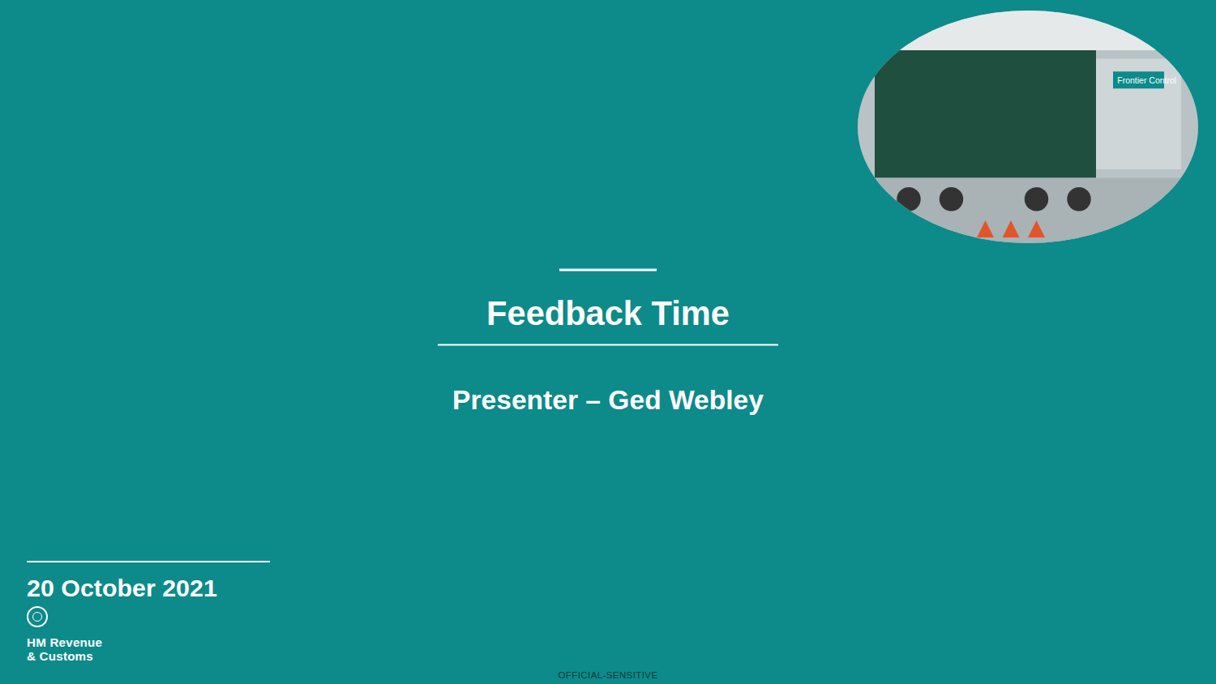Feedback Time
Presenter – Ged Webley
20 October 2021
HM Revenue
& Customs
OFFICIAL-SENSITIVE